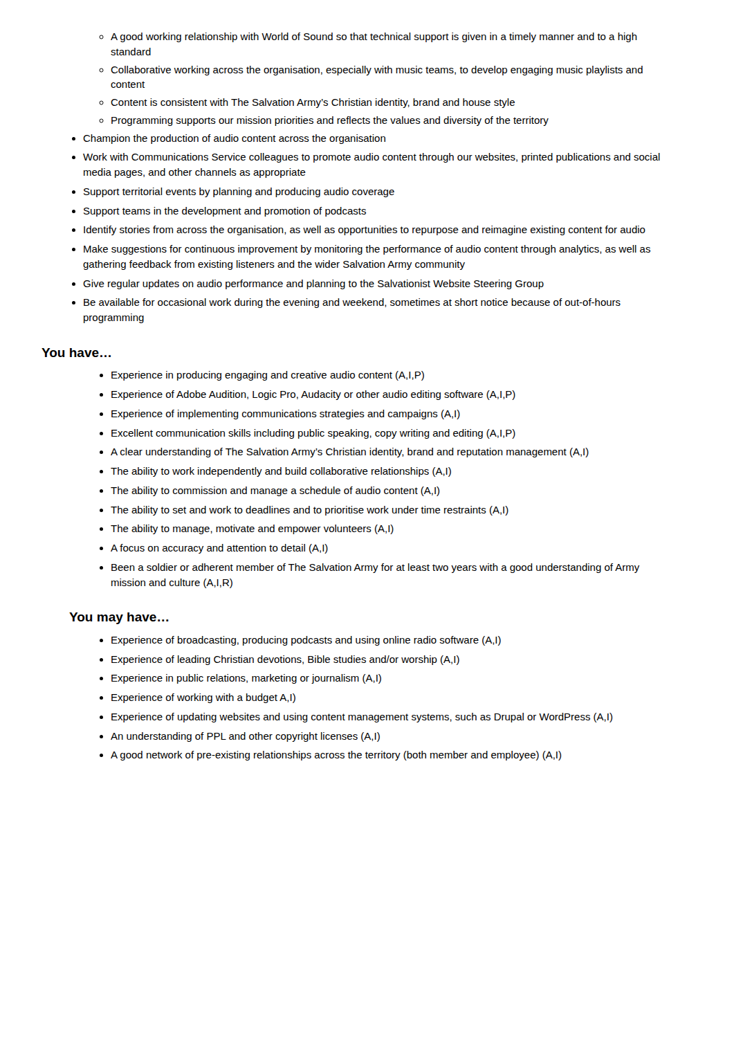A good working relationship with World of Sound so that technical support is given in a timely manner and to a high standard
Collaborative working across the organisation, especially with music teams, to develop engaging music playlists and content
Content is consistent with The Salvation Army’s Christian identity, brand and house style
Programming supports our mission priorities and reflects the values and diversity of the territory
Champion the production of audio content across the organisation
Work with Communications Service colleagues to promote audio content through our websites, printed publications and social media pages, and other channels as appropriate
Support territorial events by planning and producing audio coverage
Support teams in the development and promotion of podcasts
Identify stories from across the organisation, as well as opportunities to repurpose and reimagine existing content for audio
Make suggestions for continuous improvement by monitoring the performance of audio content through analytics, as well as gathering feedback from existing listeners and the wider Salvation Army community
Give regular updates on audio performance and planning to the Salvationist Website Steering Group
Be available for occasional work during the evening and weekend, sometimes at short notice because of out-of-hours programming
You have…
Experience in producing engaging and creative audio content (A,I,P)
Experience of Adobe Audition, Logic Pro, Audacity or other audio editing software (A,I,P)
Experience of implementing communications strategies and campaigns (A,I)
Excellent communication skills including public speaking, copy writing and editing (A,I,P)
A clear understanding of The Salvation Army’s Christian identity, brand and reputation management (A,I)
The ability to work independently and build collaborative relationships (A,I)
The ability to commission and manage a schedule of audio content (A,I)
The ability to set and work to deadlines and to prioritise work under time restraints (A,I)
The ability to manage, motivate and empower volunteers (A,I)
A focus on accuracy and attention to detail (A,I)
Been a soldier or adherent member of The Salvation Army for at least two years with a good understanding of Army mission and culture (A,I,R)
You may have…
Experience of broadcasting, producing podcasts and using online radio software (A,I)
Experience of leading Christian devotions, Bible studies and/or worship (A,I)
Experience in public relations, marketing or journalism (A,I)
Experience of working with a budget A,I)
Experience of updating websites and using content management systems, such as Drupal or WordPress (A,I)
An understanding of PPL and other copyright licenses (A,I)
A good network of pre-existing relationships across the territory (both member and employee) (A,I)